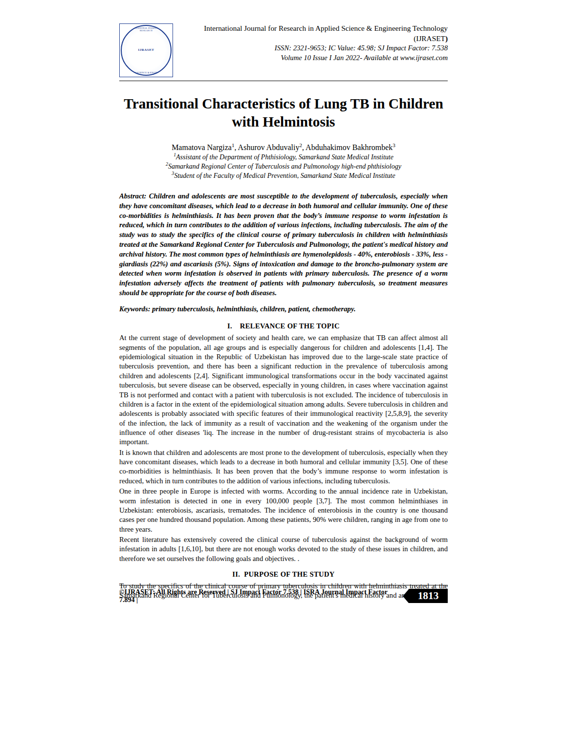INTERNATIONAL JOURNAL FOR RESEARCH
IJRASET
APPLIED SCIENCE & ENGINEERING
International Journal for Research in Applied Science & Engineering Technology (IJRASET)
ISSN: 2321-9653; IC Value: 45.98; SJ Impact Factor: 7.538
Volume 10 Issue I Jan 2022- Available at www.ijraset.com
Transitional Characteristics of Lung TB in Children with Helmintosis
Mamatova Nargiza1, Ashurov Abduvaliy2, Abduhakimov Bakhrombek3
1Assistant of the Department of Phthisiology, Samarkand State Medical Institute
2Samarkand Regional Center of Tuberculosis and Pulmonology high-end phthisiology
3Student of the Faculty of Medical Prevention, Samarkand State Medical Institute
Abstract: Children and adolescents are most susceptible to the development of tuberculosis, especially when they have concomitant diseases, which lead to a decrease in both humoral and cellular immunity. One of these co-morbidities is helminthiasis. It has been proven that the body’s immune response to worm infestation is reduced, which in turn contributes to the addition of various infections, including tuberculosis. The aim of the study was to study the specifics of the clinical course of primary tuberculosis in children with helminthiasis treated at the Samarkand Regional Center for Tuberculosis and Pulmonology, the patient's medical history and archival history. The most common types of helminthiasis are hymenolepidosis - 40%, enterobiosis - 33%, less - giardiasis (22%) and ascariasis (5%). Signs of intoxication and damage to the broncho-pulmonary system are detected when worm infestation is observed in patients with primary tuberculosis. The presence of a worm infestation adversely affects the treatment of patients with pulmonary tuberculosis, so treatment measures should be appropriate for the course of both diseases.
Keywords: primary tuberculosis, helminthiasis, children, patient, chemotherapy.
I. RELEVANCE OF THE TOPIC
At the current stage of development of society and health care, we can emphasize that TB can affect almost all segments of the population, all age groups and is especially dangerous for children and adolescents [1,4]. The epidemiological situation in the Republic of Uzbekistan has improved due to the large-scale state practice of tuberculosis prevention, and there has been a significant reduction in the prevalence of tuberculosis among children and adolescents [2,4]. Significant immunological transformations occur in the body vaccinated against tuberculosis, but severe disease can be observed, especially in young children, in cases where vaccination against TB is not performed and contact with a patient with tuberculosis is not excluded. The incidence of tuberculosis in children is a factor in the extent of the epidemiological situation among adults. Severe tuberculosis in children and adolescents is probably associated with specific features of their immunological reactivity [2,5,8,9], the severity of the infection, the lack of immunity as a result of vaccination and the weakening of the organism under the influence of other diseases 'liq. The increase in the number of drug-resistant strains of mycobacteria is also important.
It is known that children and adolescents are most prone to the development of tuberculosis, especially when they have concomitant diseases, which leads to a decrease in both humoral and cellular immunity [3,5]. One of these co-morbidities is helminthiasis. It has been proven that the body’s immune response to worm infestation is reduced, which in turn contributes to the addition of various infections, including tuberculosis.
One in three people in Europe is infected with worms. According to the annual incidence rate in Uzbekistan, worm infestation is detected in one in every 100,000 people [3,7]. The most common helminthiases in Uzbekistan: enterobiosis, ascariasis, trematodes. The incidence of enterobiosis in the country is one thousand cases per one hundred thousand population. Among these patients, 90% were children, ranging in age from one to three years.
Recent literature has extensively covered the clinical course of tuberculosis against the background of worm infestation in adults [1,6,10], but there are not enough works devoted to the study of these issues in children, and therefore we set ourselves the following goals and objectives. .
II. PURPOSE OF THE STUDY
To study the specifics of the clinical course of primary tuberculosis in children with helminthiasis treated at the Samarkand Regional Center for Tuberculosis and Pulmonology, the patient's medical history and archival history.
©IJRASET: All Rights are Reserved | SJ Impact Factor 7.538 | ISRA Journal Impact Factor 7.894 |
1813